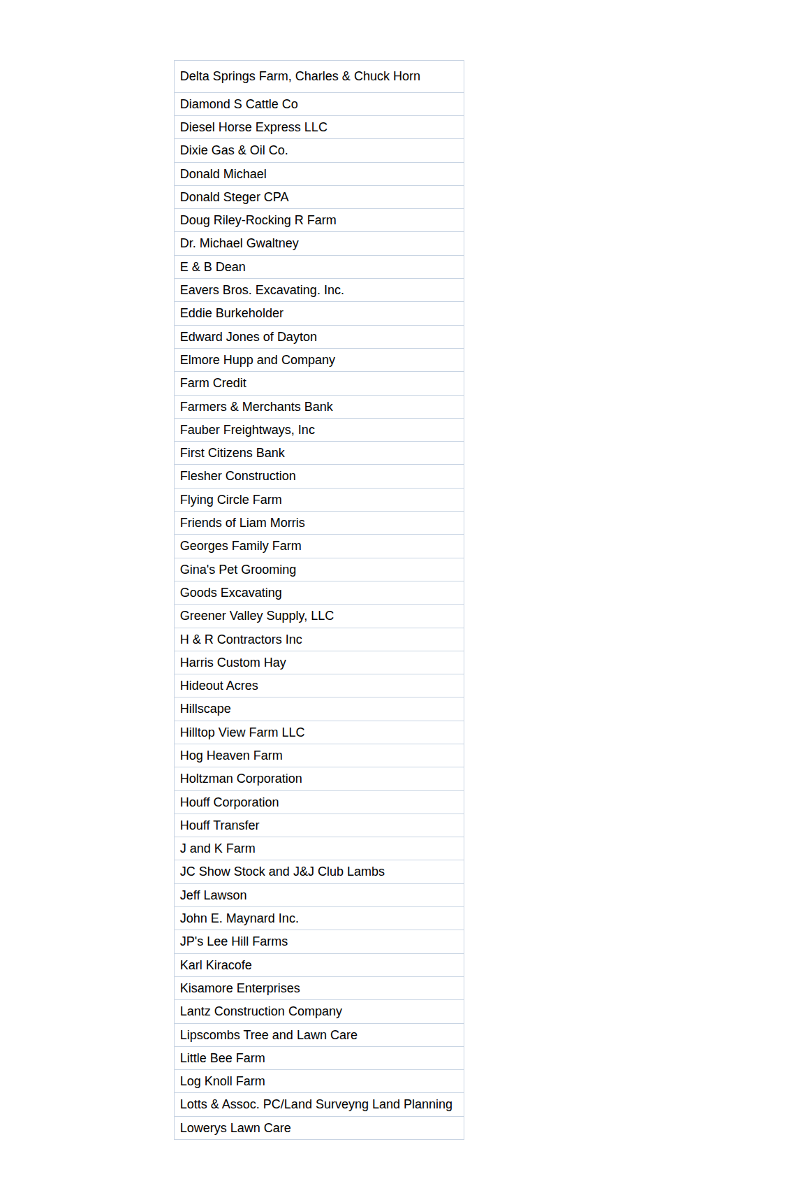| Delta Springs Farm, Charles & Chuck Horn |
| Diamond S Cattle Co |
| Diesel Horse Express LLC |
| Dixie Gas & Oil Co. |
| Donald Michael |
| Donald Steger CPA |
| Doug Riley-Rocking R Farm |
| Dr. Michael Gwaltney |
| E & B Dean |
| Eavers Bros. Excavating. Inc. |
| Eddie Burkeholder |
| Edward Jones of Dayton |
| Elmore Hupp and Company |
| Farm Credit |
| Farmers & Merchants Bank |
| Fauber Freightways, Inc |
| First Citizens Bank |
| Flesher Construction |
| Flying Circle Farm |
| Friends of Liam Morris |
| Georges Family Farm |
| Gina's Pet Grooming |
| Goods Excavating |
| Greener Valley Supply, LLC |
| H & R Contractors Inc |
| Harris Custom Hay |
| Hideout Acres |
| Hillscape |
| Hilltop View Farm LLC |
| Hog Heaven Farm |
| Holtzman Corporation |
| Houff Corporation |
| Houff Transfer |
| J and K Farm |
| JC Show Stock and J&J Club Lambs |
| Jeff Lawson |
| John E. Maynard Inc. |
| JP's Lee Hill Farms |
| Karl Kiracofe |
| Kisamore Enterprises |
| Lantz Construction Company |
| Lipscombs Tree and Lawn Care |
| Little Bee Farm |
| Log Knoll Farm |
| Lotts & Assoc. PC/Land Surveyng Land Planning |
| Lowerys Lawn Care |